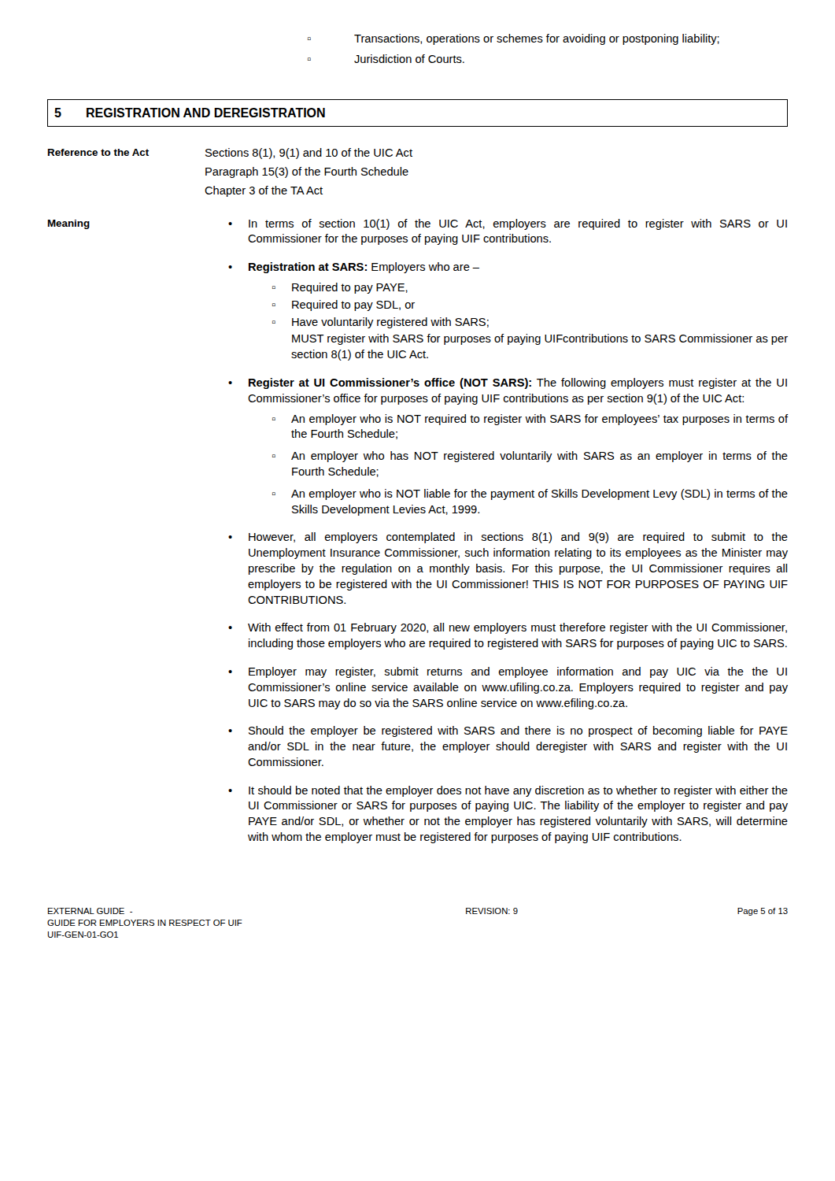Transactions, operations or schemes for avoiding or postponing liability;
Jurisdiction of Courts.
5 REGISTRATION AND DEREGISTRATION
Reference to the Act
Sections 8(1), 9(1) and 10 of the UIC Act
Paragraph 15(3) of the Fourth Schedule
Chapter 3 of the TA Act
Meaning
In terms of section 10(1) of the UIC Act, employers are required to register with SARS or UI Commissioner for the purposes of paying UIF contributions.
Registration at SARS: Employers who are –
Required to pay PAYE,
Required to pay SDL, or
Have voluntarily registered with SARS;
MUST register with SARS for purposes of paying UIFcontributions to SARS Commissioner as per section 8(1) of the UIC Act.
Register at UI Commissioner’s office (NOT SARS): The following employers must register at the UI Commissioner’s office for purposes of paying UIF contributions as per section 9(1) of the UIC Act:
An employer who is NOT required to register with SARS for employees’ tax purposes in terms of the Fourth Schedule;
An employer who has NOT registered voluntarily with SARS as an employer in terms of the Fourth Schedule;
An employer who is NOT liable for the payment of Skills Development Levy (SDL) in terms of the Skills Development Levies Act, 1999.
However, all employers contemplated in sections 8(1) and 9(9) are required to submit to the Unemployment Insurance Commissioner, such information relating to its employees as the Minister may prescribe by the regulation on a monthly basis. For this purpose, the UI Commissioner requires all employers to be registered with the UI Commissioner! THIS IS NOT FOR PURPOSES OF PAYING UIF CONTRIBUTIONS.
With effect from 01 February 2020, all new employers must therefore register with the UI Commissioner, including those employers who are required to registered with SARS for purposes of paying UIC to SARS.
Employer may register, submit returns and employee information and pay UIC via the the UI Commissioner’s online service available on www.ufiling.co.za. Employers required to register and pay UIC to SARS may do so via the SARS online service on www.efiling.co.za.
Should the employer be registered with SARS and there is no prospect of becoming liable for PAYE and/or SDL in the near future, the employer should deregister with SARS and register with the UI Commissioner.
It should be noted that the employer does not have any discretion as to whether to register with either the UI Commissioner or SARS for purposes of paying UIC. The liability of the employer to register and pay PAYE and/or SDL, or whether or not the employer has registered voluntarily with SARS, will determine with whom the employer must be registered for purposes of paying UIF contributions.
EXTERNAL GUIDE -
GUIDE FOR EMPLOYERS IN RESPECT OF UIF
UIF-GEN-01-GO1
REVISION: 9
Page 5 of 13